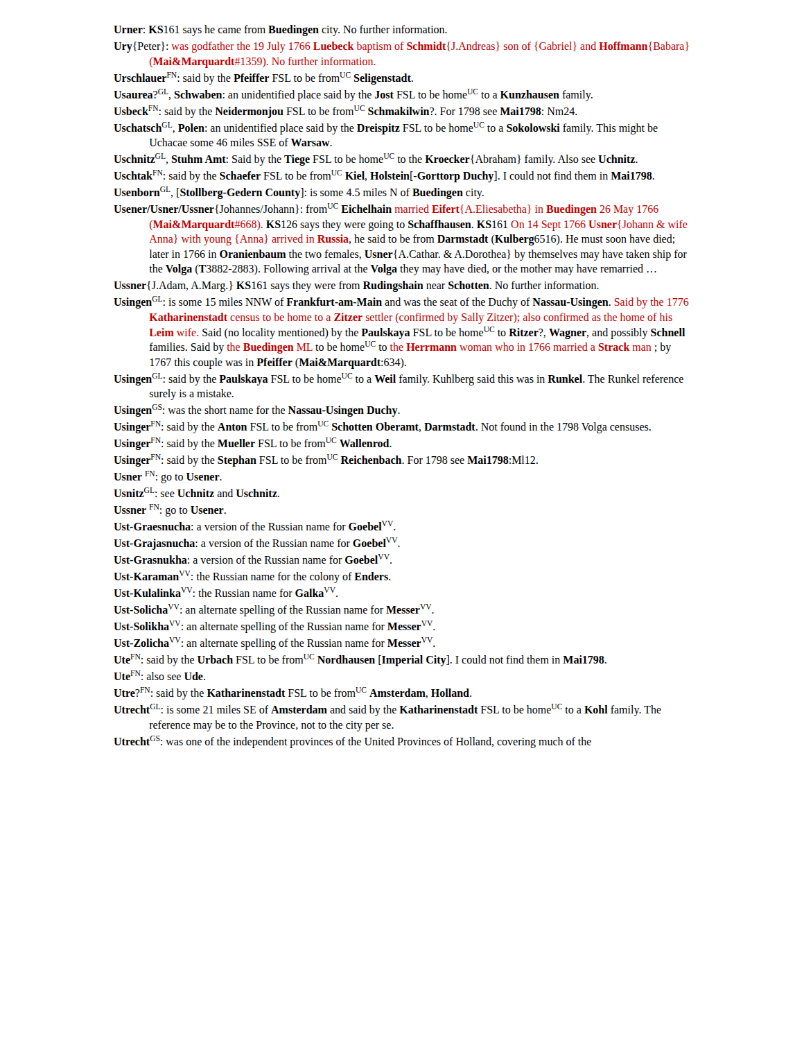Urner: KS161 says he came from Buedingen city. No further information.
Ury{Peter}: was godfather the 19 July 1766 Luebeck baptism of Schmidt{J.Andreas} son of {Gabriel} and Hoffmann{Babara} (Mai&Marquardt#1359). No further information.
UrschlauerFN: said by the Pfeiffer FSL to be fromUC Seligenstadt.
Usaurea?GL, Schwaben: an unidentified place said by the Jost FSL to be homeUC to a Kunzhausen family.
UsbeckFN: said by the Neidermonjou FSL to be fromUC Schmakilwin?. For 1798 see Mai1798: Nm24.
UschatschGL, Polen: an unidentified place said by the Dreispitz FSL to be homeUC to a Sokolowski family. This might be Uchacae some 46 miles SSE of Warsaw.
UschnitzGL, Stuhm Amt: Said by the Tiege FSL to be homeUC to the Kroecker{Abraham} family. Also see Uchnitz.
UschtakFN: said by the Schaefer FSL to be fromUC Kiel, Holstein[-Gorttorp Duchy]. I could not find them in Mai1798.
UsenbornGL, [Stollberg-Gedern County]: is some 4.5 miles N of Buedingen city.
Usener/Usner/Ussner{Johannes/Johann}: fromUC Eichelhain married Eifert{A.Eliesabetha} in Buedingen 26 May 1766 (Mai&Marquardt#668). KS126 says they were going to Schaffhausen. KS161 On 14 Sept 1766 Usner{Johann & wife Anna} with young {Anna} arrived in Russia, he said to be from Darmstadt (Kulberg6516). He must soon have died; later in 1766 in Oranienbaum the two females, Usner{A.Cathar. & A.Dorothea} by themselves may have taken ship for the Volga (T3882-2883). Following arrival at the Volga they may have died, or the mother may have remarried …
Ussner{J.Adam, A.Marg.} KS161 says they were from Rudingshain near Schotten. No further information.
UsingenGL: is some 15 miles NNW of Frankfurt-am-Main and was the seat of the Duchy of Nassau-Usingen. Said by the 1776 Katharinenstadt census to be home to a Zitzer settler (confirmed by Sally Zitzer); also confirmed as the home of his Leim wife. Said (no locality mentioned) by the Paulskaya FSL to be homeUC to Ritzer?, Wagner, and possibly Schnell families. Said by the Buedingen ML to be homeUC to the Herrmann woman who in 1766 married a Strack man ; by 1767 this couple was in Pfeiffer (Mai&Marquardt:634).
UsingenGL: said by the Paulskaya FSL to be homeUC to a Weil family. Kuhlberg said this was in Runkel. The Runkel reference surely is a mistake.
UsingenGS: was the short name for the Nassau-Usingen Duchy.
UsingerFN: said by the Anton FSL to be fromUC Schotten Oberamt, Darmstadt. Not found in the 1798 Volga censuses.
UsingerFN: said by the Mueller FSL to be fromUC Wallenrod.
UsingerFN: said by the Stephan FSL to be fromUC Reichenbach. For 1798 see Mai1798:Ml12.
Usner FN: go to Usener.
UsnitzGL: see Uchnitz and Uschnitz.
Ussner FN: go to Usener.
Ust-Graesnucha: a version of the Russian name for GoebelVV.
Ust-Grajasnucha: a version of the Russian name for GoebelVV.
Ust-Grasnukha: a version of the Russian name for GoebelVV.
Ust-KaramanVV: the Russian name for the colony of Enders.
Ust-KulalinkaVV: the Russian name for GalkaVV.
Ust-SolichaVV: an alternate spelling of the Russian name for MesserVV.
Ust-SolikhaVV: an alternate spelling of the Russian name for MesserVV.
Ust-ZolichaVV: an alternate spelling of the Russian name for MesserVV.
UteFN: said by the Urbach FSL to be fromUC Nordhausen [Imperial City]. I could not find them in Mai1798.
UteFN: also see Ude.
Utre?FN: said by the Katharinenstadt FSL to be fromUC Amsterdam, Holland.
UtrechtGL: is some 21 miles SE of Amsterdam and said by the Katharinenstadt FSL to be homeUC to a Kohl family. The reference may be to the Province, not to the city per se.
UtrechtGS: was one of the independent provinces of the United Provinces of Holland, covering much of the